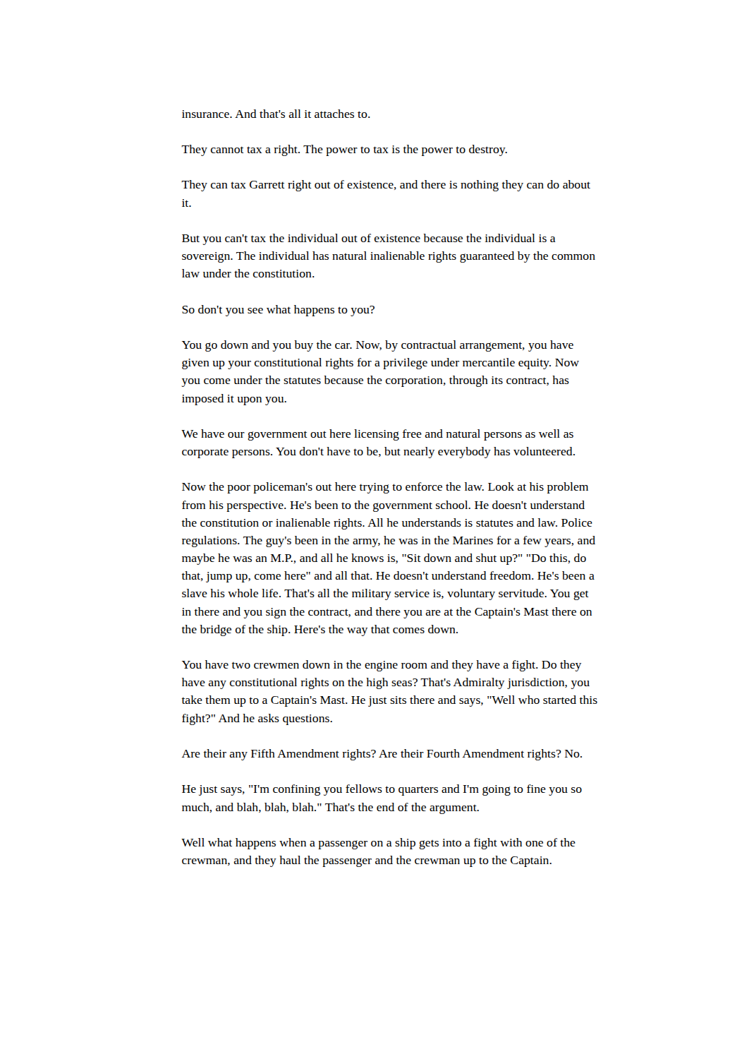insurance. And that's all it attaches to.
They cannot tax a right. The power to tax is the power to destroy.
They can tax Garrett right out of existence, and there is nothing they can do about it.
But you can't tax the individual out of existence because the individual is a sovereign. The individual has natural inalienable rights guaranteed by the common law under the constitution.
So don't you see what happens to you?
You go down and you buy the car. Now, by contractual arrangement, you have given up your constitutional rights for a privilege under mercantile equity. Now you come under the statutes because the corporation, through its contract, has imposed it upon you.
We have our government out here licensing free and natural persons as well as corporate persons. You don't have to be, but nearly everybody has volunteered.
Now the poor policeman's out here trying to enforce the law. Look at his problem from his perspective. He's been to the government school. He doesn't understand the constitution or inalienable rights. All he understands is statutes and law. Police regulations. The guy's been in the army, he was in the Marines for a few years, and maybe he was an M.P., and all he knows is, "Sit down and shut up?" "Do this, do that, jump up, come here" and all that. He doesn't understand freedom. He's been a slave his whole life. That's all the military service is, voluntary servitude. You get in there and you sign the contract, and there you are at the Captain's Mast there on the bridge of the ship. Here's the way that comes down.
You have two crewmen down in the engine room and they have a fight. Do they have any constitutional rights on the high seas? That's Admiralty jurisdiction, you take them up to a Captain's Mast. He just sits there and says, "Well who started this fight?" And he asks questions.
Are their any Fifth Amendment rights? Are their Fourth Amendment rights? No.
He just says, "I'm confining you fellows to quarters and I'm going to fine you so much, and blah, blah, blah." That's the end of the argument.
Well what happens when a passenger on a ship gets into a fight with one of the crewman, and they haul the passenger and the crewman up to the Captain.